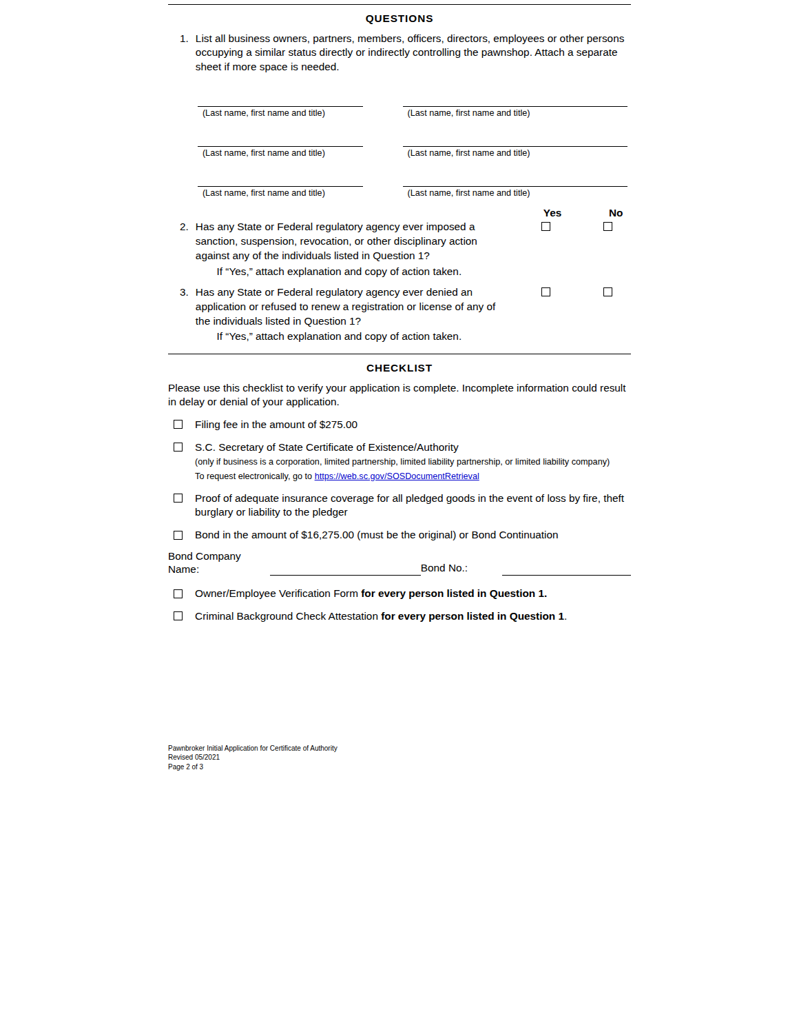QUESTIONS
1. List all business owners, partners, members, officers, directors, employees or other persons occupying a similar status directly or indirectly controlling the pawnshop. Attach a separate sheet if more space is needed.
| (Last name, first name and title) | (Last name, first name and title) |
| (Last name, first name and title) | (Last name, first name and title) |
| (Last name, first name and title) | (Last name, first name and title) |
Yes No
2. Has any State or Federal regulatory agency ever imposed a sanction, suspension, revocation, or other disciplinary action against any of the individuals listed in Question 1?
If “Yes,” attach explanation and copy of action taken.
3. Has any State or Federal regulatory agency ever denied an application or refused to renew a registration or license of any of the individuals listed in Question 1?
If “Yes,” attach explanation and copy of action taken.
CHECKLIST
Please use this checklist to verify your application is complete. Incomplete information could result in delay or denial of your application.
Filing fee in the amount of $275.00
S.C. Secretary of State Certificate of Existence/Authority
(only if business is a corporation, limited partnership, limited liability partnership, or limited liability company)
To request electronically, go to https://web.sc.gov/SOSDocumentRetrieval
Proof of adequate insurance coverage for all pledged goods in the event of loss by fire, theft burglary or liability to the pledger
Bond in the amount of $16,275.00 (must be the original) or Bond Continuation
| Bond Company Name: | | Bond No.: | |
Owner/Employee Verification Form for every person listed in Question 1.
Criminal Background Check Attestation for every person listed in Question 1.
Pawnbroker Initial Application for Certificate of Authority
Revised 05/2021
Page 2 of 3